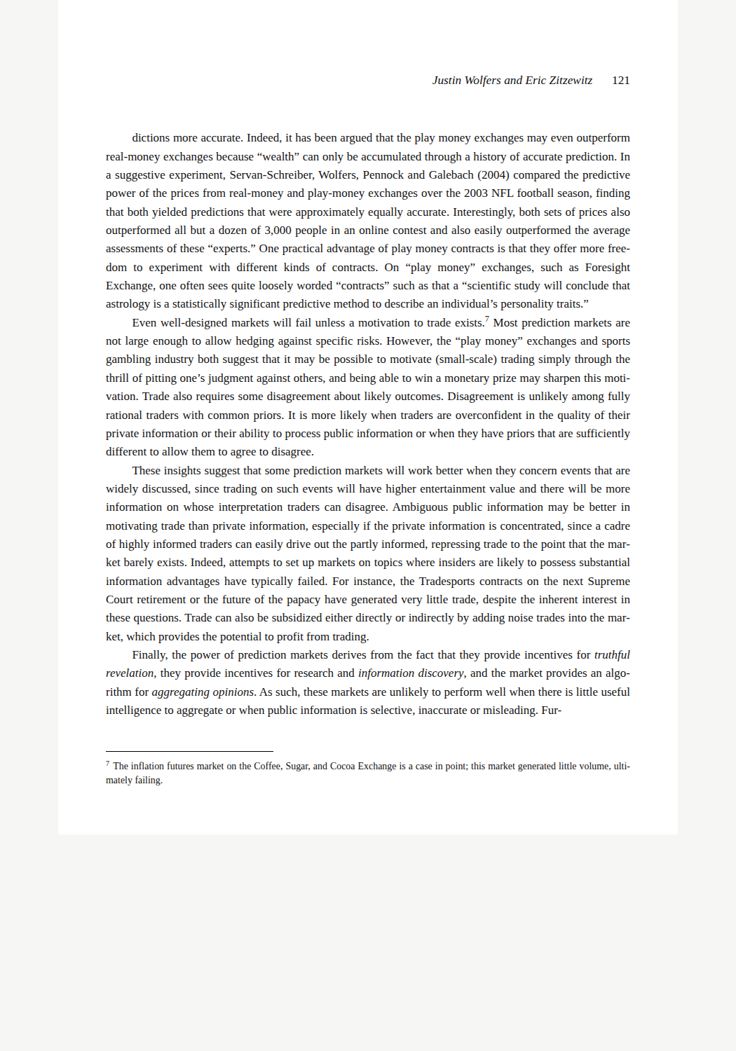Justin Wolfers and Eric Zitzewitz 121
dictions more accurate. Indeed, it has been argued that the play money exchanges may even outperform real-money exchanges because “wealth” can only be accumulated through a history of accurate prediction. In a suggestive experiment, Servan-Schreiber, Wolfers, Pennock and Galebach (2004) compared the predictive power of the prices from real-money and play-money exchanges over the 2003 NFL football season, finding that both yielded predictions that were approximately equally accurate. Interestingly, both sets of prices also outperformed all but a dozen of 3,000 people in an online contest and also easily outperformed the average assessments of these “experts.” One practical advantage of play money contracts is that they offer more freedom to experiment with different kinds of contracts. On “play money” exchanges, such as Foresight Exchange, one often sees quite loosely worded “contracts” such as that a “scientific study will conclude that astrology is a statistically significant predictive method to describe an individual’s personality traits.”
Even well-designed markets will fail unless a motivation to trade exists.7 Most prediction markets are not large enough to allow hedging against specific risks. However, the “play money” exchanges and sports gambling industry both suggest that it may be possible to motivate (small-scale) trading simply through the thrill of pitting one’s judgment against others, and being able to win a monetary prize may sharpen this motivation. Trade also requires some disagreement about likely outcomes. Disagreement is unlikely among fully rational traders with common priors. It is more likely when traders are overconfident in the quality of their private information or their ability to process public information or when they have priors that are sufficiently different to allow them to agree to disagree.
These insights suggest that some prediction markets will work better when they concern events that are widely discussed, since trading on such events will have higher entertainment value and there will be more information on whose interpretation traders can disagree. Ambiguous public information may be better in motivating trade than private information, especially if the private information is concentrated, since a cadre of highly informed traders can easily drive out the partly informed, repressing trade to the point that the market barely exists. Indeed, attempts to set up markets on topics where insiders are likely to possess substantial information advantages have typically failed. For instance, the Tradesports contracts on the next Supreme Court retirement or the future of the papacy have generated very little trade, despite the inherent interest in these questions. Trade can also be subsidized either directly or indirectly by adding noise trades into the market, which provides the potential to profit from trading.
Finally, the power of prediction markets derives from the fact that they provide incentives for truthful revelation, they provide incentives for research and information discovery, and the market provides an algorithm for aggregating opinions. As such, these markets are unlikely to perform well when there is little useful intelligence to aggregate or when public information is selective, inaccurate or misleading. Fur-
7 The inflation futures market on the Coffee, Sugar, and Cocoa Exchange is a case in point; this market generated little volume, ultimately failing.